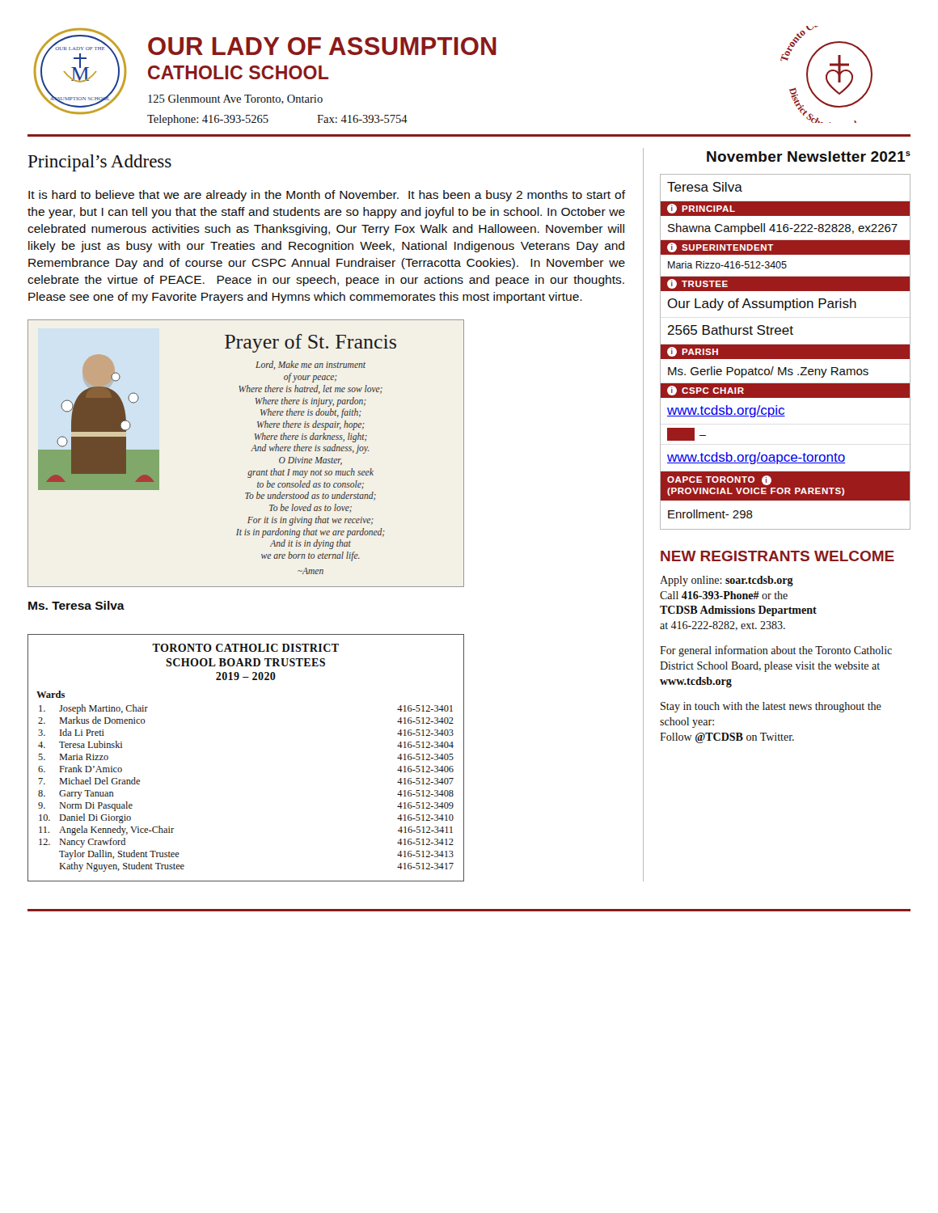OUR LADY OF THE ASSUMPTION SCHOOL M
OUR LADY OF ASSUMPTION
CATHOLIC SCHOOL
125 Glenmount Ave Toronto, Ontario
Telephone: 416-393-5265 Fax: 416-393-5754
Toronto Catholic District School Board
Principal’s Address
It is hard to believe that we are already in the Month of November. It has been a busy 2 months to start of the year, but I can tell you that the staff and students are so happy and joyful to be in school. In October we celebrated numerous activities such as Thanksgiving, Our Terry Fox Walk and Halloween. November will likely be just as busy with our Treaties and Recognition Week, National Indigenous Veterans Day and Remembrance Day and of course our CSPC Annual Fundraiser (Terracotta Cookies). In November we celebrate the virtue of PEACE. Peace in our speech, peace in our actions and peace in our thoughts. Please see one of my Favorite Prayers and Hymns which commemorates this most important virtue.
Prayer of St. Francis
Lord, Make me an instrument
of your peace;
Where there is hatred, let me sow love;
Where there is injury, pardon;
Where there is doubt, faith;
Where there is despair, hope;
Where there is darkness, light;
And where there is sadness, joy.
O Divine Master,
grant that I may not so much seek
to be consoled as to console;
To be understood as to understand;
To be loved as to love;
For it is in giving that we receive;
It is in pardoning that we are pardoned;
And it is in dying that
we are born to eternal life.
~Amen
Ms. Teresa Silva
TORONTO CATHOLIC DISTRICT
SCHOOL BOARD TRUSTEES
2019 – 2020
Wards
| 1. | Joseph Martino, Chair | 416-512-3401 |
| 2. | Markus de Domenico | 416-512-3402 |
| 3. | Ida Li Preti | 416-512-3403 |
| 4. | Teresa Lubinski | 416-512-3404 |
| 5. | Maria Rizzo | 416-512-3405 |
| 6. | Frank D’Amico | 416-512-3406 |
| 7. | Michael Del Grande | 416-512-3407 |
| 8. | Garry Tanuan | 416-512-3408 |
| 9. | Norm Di Pasquale | 416-512-3409 |
| 10. | Daniel Di Giorgio | 416-512-3410 |
| 11. | Angela Kennedy, Vice-Chair | 416-512-3411 |
| 12. | Nancy Crawford | 416-512-3412 |
| | Taylor Dallin, Student Trustee | 416-512-3413 |
| | Kathy Nguyen, Student Trustee | 416-512-3417 |
November Newsletter 2021s
Teresa Silva
i PRINCIPAL
Shawna Campbell 416-222-82828, ex2267
i SUPERINTENDENT
Maria Rizzo-416-512-3405
i TRUSTEE
Our Lady of Assumption Parish
2565 Bathurst Street
i PARISH
Ms. Gerlie Popatco/ Ms .Zeny Ramos
i CSPC CHAIR
www.tcdsb.org/cpic
–
www.tcdsb.org/oapce-toronto
OAPCE TORONTO i
(PROVINCIAL VOICE FOR PARENTS)
Enrollment- 298
NEW REGISTRANTS WELCOME
Apply online: soar.tcdsb.org
Call 416-393-Phone# or the
TCDSB Admissions Department
at 416-222-8282, ext. 2383.
For general information about the Toronto Catholic District School Board, please visit the website at www.tcdsb.org
Stay in touch with the latest news throughout the school year:
Follow @TCDSB on Twitter.